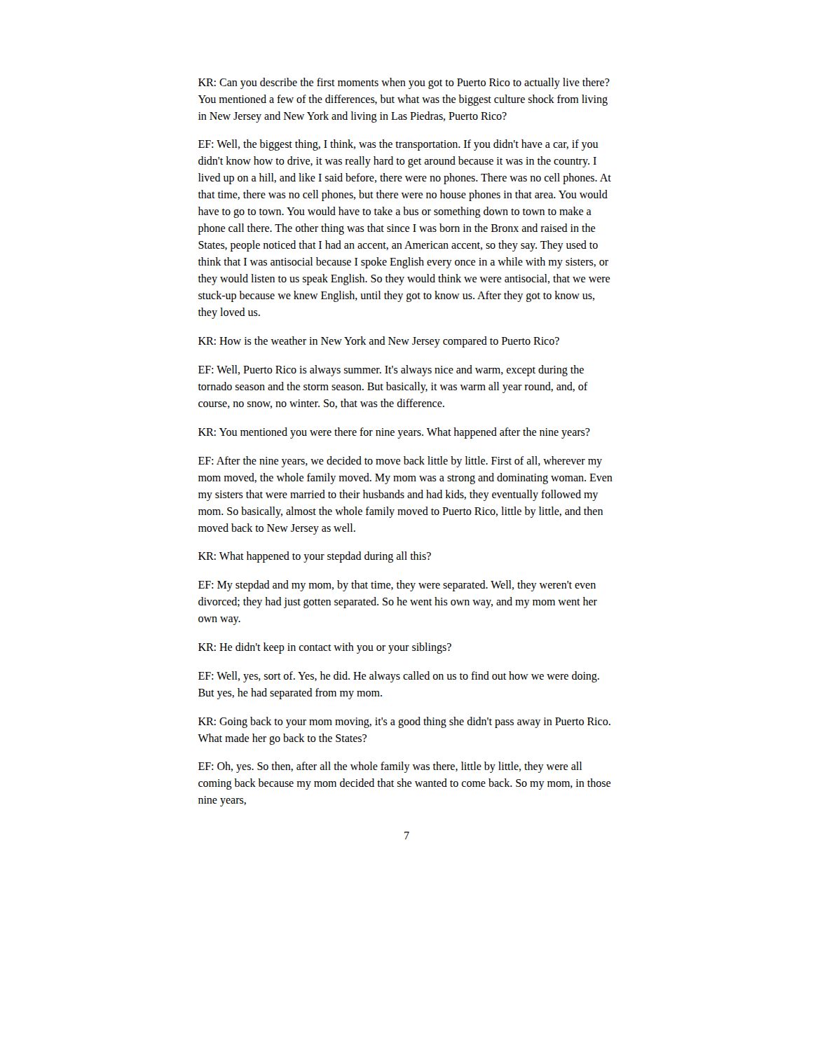KR: Can you describe the first moments when you got to Puerto Rico to actually live there? You mentioned a few of the differences, but what was the biggest culture shock from living in New Jersey and New York and living in Las Piedras, Puerto Rico?
EF: Well, the biggest thing, I think, was the transportation. If you didn't have a car, if you didn't know how to drive, it was really hard to get around because it was in the country. I lived up on a hill, and like I said before, there were no phones. There was no cell phones. At that time, there was no cell phones, but there were no house phones in that area. You would have to go to town. You would have to take a bus or something down to town to make a phone call there. The other thing was that since I was born in the Bronx and raised in the States, people noticed that I had an accent, an American accent, so they say. They used to think that I was antisocial because I spoke English every once in a while with my sisters, or they would listen to us speak English. So they would think we were antisocial, that we were stuck-up because we knew English, until they got to know us. After they got to know us, they loved us.
KR: How is the weather in New York and New Jersey compared to Puerto Rico?
EF: Well, Puerto Rico is always summer. It's always nice and warm, except during the tornado season and the storm season. But basically, it was warm all year round, and, of course, no snow, no winter. So, that was the difference.
KR: You mentioned you were there for nine years. What happened after the nine years?
EF: After the nine years, we decided to move back little by little. First of all, wherever my mom moved, the whole family moved. My mom was a strong and dominating woman. Even my sisters that were married to their husbands and had kids, they eventually followed my mom. So basically, almost the whole family moved to Puerto Rico, little by little, and then moved back to New Jersey as well.
KR: What happened to your stepdad during all this?
EF: My stepdad and my mom, by that time, they were separated. Well, they weren't even divorced; they had just gotten separated. So he went his own way, and my mom went her own way.
KR: He didn't keep in contact with you or your siblings?
EF: Well, yes, sort of. Yes, he did. He always called on us to find out how we were doing. But yes, he had separated from my mom.
KR: Going back to your mom moving, it's a good thing she didn't pass away in Puerto Rico. What made her go back to the States?
EF: Oh, yes. So then, after all the whole family was there, little by little, they were all coming back because my mom decided that she wanted to come back. So my mom, in those nine years,
7